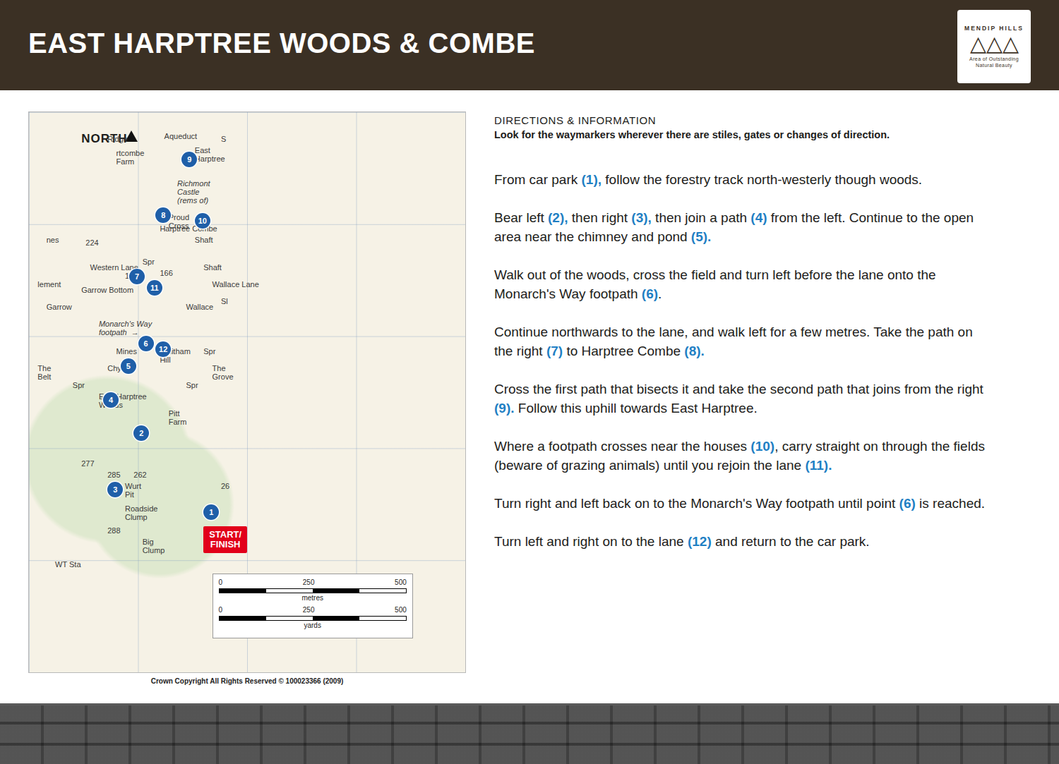East Harptree Woods & Combe
Mendip Hills
△△△
Area of Outstanding
Natural Beauty
NORTH
nes 224 lement Western Lane Ridge rtcombe
Farm Harptree Combe Aqueduct East
Harptree Richmont
Castle
(rems of) Proud
Cross Shaft Shaft Wallace Lane Wallace Sl Spr 166 159 Garrow Bottom Garrow Monarch's Way
footpath → Mines Chy Smitham
Hill The
Belt Spr East Harptree
Woods Spr The
Grove Spr Pitt
Farm 277 285 262 Wurt
Pit Roadside
Clump 288 Big
Clump WT Sta S 26
START/
FINISH
1 2 3 4 5 6 7 8 9 10 11 12
0250500
metres
0250500
yards
Crown Copyright All Rights Reserved © 100023366 (2009)
Directions & Information
Look for the waymarkers wherever there are stiles, gates or changes of direction.
From car park (1), follow the forestry track north-westerly though woods.
Bear left (2), then right (3), then join a path (4) from the left. Continue to the open area near the chimney and pond (5).
Walk out of the woods, cross the field and turn left before the lane onto the Monarch's Way footpath (6).
Continue northwards to the lane, and walk left for a few metres. Take the path on the right (7) to Harptree Combe (8).
Cross the first path that bisects it and take the second path that joins from the right (9). Follow this uphill towards East Harptree.
Where a footpath crosses near the houses (10), carry straight on through the fields (beware of grazing animals) until you rejoin the lane (11).
Turn right and left back on to the Monarch's Way footpath until point (6) is reached.
Turn left and right on to the lane (12) and return to the car park.